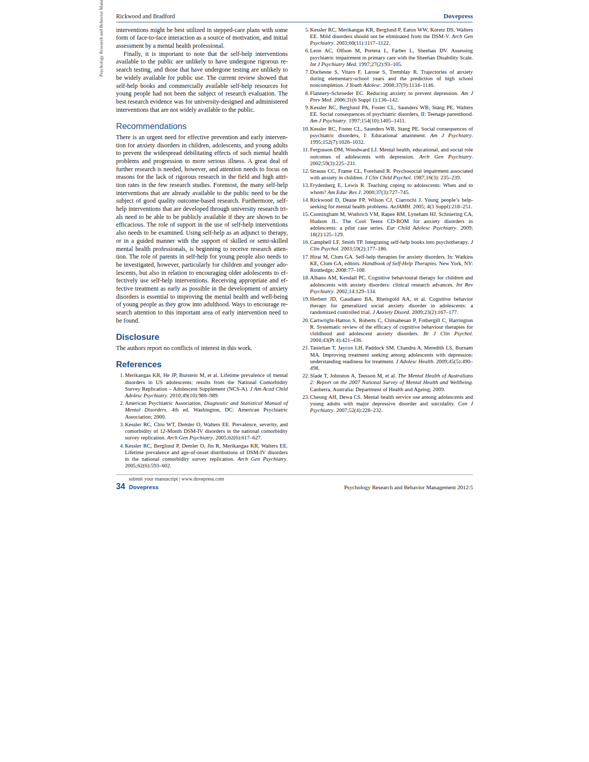Rickwood and Bradford
Dove press
Psychology Research and Behavior Management downloaded from https://www.dovepress.com/ by 137.92.180.65 on 25-Aug-2017 For personal use only.
interventions might be best utilized in stepped-care plans with some form of face-to-face interaction as a source of motivation, and initial assessment by a mental health professional.
Finally, it is important to note that the self-help interventions available to the public are unlikely to have undergone rigorous research testing, and those that have undergone testing are unlikely to be widely available for public use. The current review showed that self-help books and commercially available self-help resources for young people had not been the subject of research evaluation. The best research evidence was for university-designed and administered interventions that are not widely available to the public.
Recommendations
There is an urgent need for effective prevention and early intervention for anxiety disorders in children, adolescents, and young adults to prevent the widespread debilitating effects of such mental health problems and progression to more serious illness. A great deal of further research is needed, however, and attention needs to focus on reasons for the lack of rigorous research in the field and high attrition rates in the few research studies. Foremost, the many self-help interventions that are already available to the public need to be the subject of good quality outcome-based research. Furthermore, self-help interventions that are developed through university research trials need to be able to be publicly available if they are shown to be efficacious. The role of support in the use of self-help interventions also needs to be examined. Using self-help as an adjunct to therapy, or in a guided manner with the support of skilled or semi-skilled mental health professionals, is beginning to receive research attention. The role of parents in self-help for young people also needs to be investigated, however, particularly for children and younger adolescents, but also in relation to encouraging older adolescents to effectively use self-help interventions. Receiving appropriate and effective treatment as early as possible in the development of anxiety disorders is essential to improving the mental health and well-being of young people as they grow into adulthood. Ways to encourage research attention to this important area of early intervention need to be found.
Disclosure
The authors report no conflicts of interest in this work.
References
Merikangas KR, He JP, Burstein M, et al. Lifetime prevalence of mental disorders in US adolescents: results from the National Comorbidity Survey Replication – Adolescent Supplement (NCS-A). J Am Acad Child Adolesc Psychiatry. 2010;49(10):980–989.
American Psychiatric Association, Diagnostic and Statistical Manual of Mental Disorders. 4th ed. Washington, DC: American Psychiatric Association; 2000.
Kessler RC, Chiu WT, Demler O, Walters EE. Prevalence, severity, and comorbidity of 12-Month DSM-IV disorders in the national comorbidity survey replication. Arch Gen Psychiatry. 2005;62(6):617–627.
Kessler RC, Berglund P, Demler O, Jin R, Merikangas KR, Walters EE. Lifetime prevalence and age-of-onset distributions of DSM-IV disorders in the national comorbidity survey replication. Arch Gen Psychiatry. 2005;62(6):593–602.
Kessler RC, Merikangas KR, Berglund P, Eaton WW, Koretz DS, Walters EE. Mild disorders should not be eliminated from the DSM-V. Arch Gen Psychiatry. 2003;60(11):1117–1122.
Leon AC, Olfson M, Portera L, Farber L, Sheehan DV. Assessing psychiatric impairment in primary care with the Sheehan Disability Scale. Int J Psychiatry Med. 1997;27(2):93–105.
Duchesne S, Vitaro F, Larose S, Tremblay R. Trajectories of anxiety during elementary-school years and the prediction of high school noncompletion. J Youth Adolesc. 2008;37(9):1134–1146.
Flannery-Schroeder EC. Reducing anxiety to prevent depression. Am J Prev Med. 2006;31(6 Suppl 1):136–142.
Kessler RC, Berglund PA, Foster CL, Saunders WB, Stang PE, Walters EE. Social consequences of psychiatric disorders, II: Teenage parenthood. Am J Psychiatry. 1997;154(10):1405–1411.
Kessler RC, Foster CL, Saunders WB, Stang PE. Social consequences of psychiatric disorders, I: Educational attainment. Am J Psychiatry. 1995;152(7):1026–1032.
Fergusson DM, Woodward LJ. Mental health, educational, and social role outcomes of adolescents with depression. Arch Gen Psychiatry. 2002;59(3):225–231.
Strauss CC, Frame CL, Forehand R. Psychosocial impairment associated with anxiety in children. J Clin Child Psychol. 1987;16(3): 235–239.
Frydenberg E, Lewis R. Teaching coping to adolescents: When and to whom? Am Educ Res J. 2000;37(3):727–745.
Rickwood D, Deane FP, Wilson CJ, Ciarrochi J. Young people’s help-seeking for mental health problems. AeJAMH. 2005; 4(3 Suppl):218–251.
Cunningham M, Wuthrich VM, Rapee RM, Lyneham HJ, Schniering CA, Hudson JL. The Cool Teens CD-ROM for anxiety disorders in adolescents: a pilot case series. Eur Child Adolesc Psychiatry. 2009; 18(2):125–129.
Campbell LF, Smith TP. Integrating self-help books into psychotherapy. J Clin Psychol. 2003;59(2):177–186.
Hirai M, Clum GA. Self-help therapies for anxiety disorders. In: Watkins KE, Clum GA, editors. Handbook of Self-Help Therapies. New York, NY: Routledge; 2008:77–108.
Albano AM, Kendall PC. Cognitive behavioural therapy for children and adolescents with anxiety disorders: clinical research advances. Int Rev Psychiatry. 2002;14:129–134.
Herbert JD, Gaudiano BA, Rheingold AA, et al. Cognitive behavior therapy for generalized social anxiety disorder in adolescents: a randomized controlled trial. J Anxiety Disord. 2009;23(2):167–177.
Cartwright-Hatton S, Roberts C, Chitsabesan P, Fothergill C, Harrington R. Systematic review of the efficacy of cognitive behaviour therapies for childhood and adolescent anxiety disorders. Br J Clin Psychol. 2004;43(Pt 4):421–436.
Tanielian T, Jaycox LH, Paddock SM, Chandra A, Meredith LS, Burnam MA. Improving treatment seeking among adolescents with depression: understanding readiness for treatment. J Adolesc Health. 2009;45(5):490–498.
Slade T, Johnston A, Teesson M, et al. The Mental Health of Australians 2: Report on the 2007 National Survey of Mental Health and Wellbeing. Canberra, Australia: Department of Health and Ageing; 2009.
Cheung AH, Dewa CS. Mental health service use among adolescents and young adults with major depressive disorder and suicidality. Can J Psychiatry. 2007;52(4):228–232.
34
submit your manuscript | www.dovepress.com Dovepress
Psychology Research and Behavior Management 2012:5